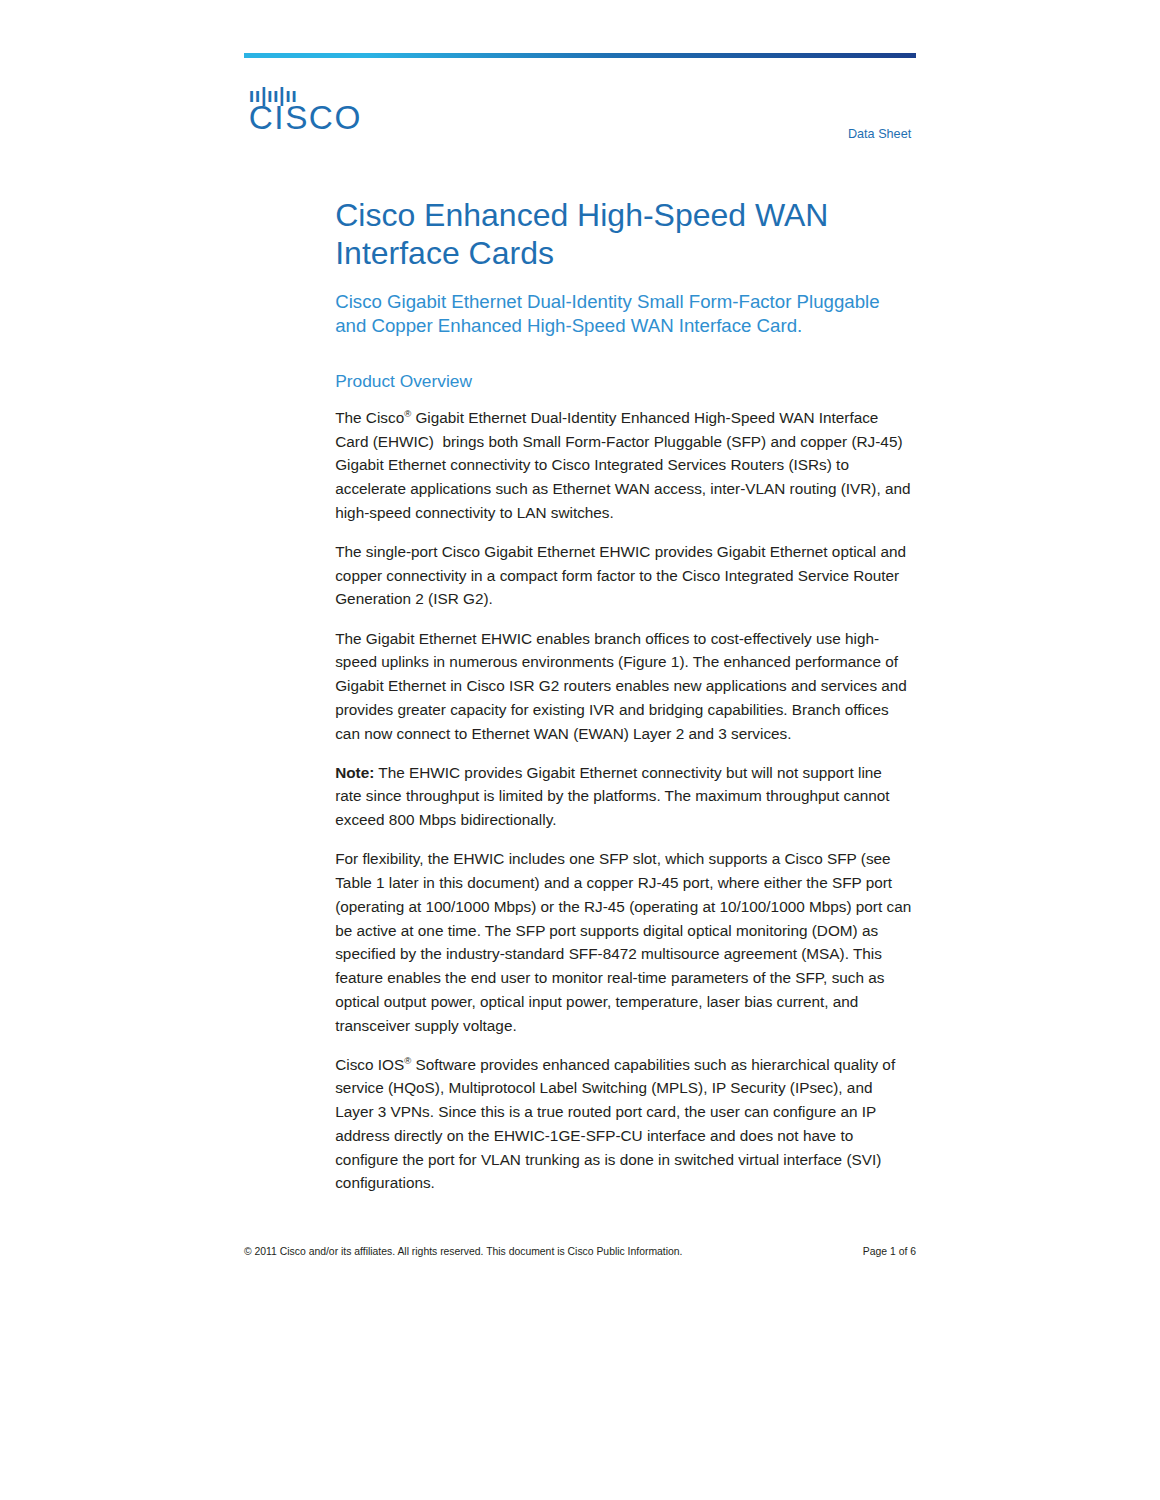ıı|ıı|ıı
CISCO
Data Sheet
Cisco Enhanced High-Speed WAN
Interface Cards
Cisco Gigabit Ethernet Dual-Identity Small Form-Factor Pluggable and Copper Enhanced High-Speed WAN Interface Card.
Product Overview
The Cisco® Gigabit Ethernet Dual-Identity Enhanced High-Speed WAN Interface Card (EHWIC) brings both Small Form-Factor Pluggable (SFP) and copper (RJ-45) Gigabit Ethernet connectivity to Cisco Integrated Services Routers (ISRs) to accelerate applications such as Ethernet WAN access, inter-VLAN routing (IVR), and high-speed connectivity to LAN switches.
The single-port Cisco Gigabit Ethernet EHWIC provides Gigabit Ethernet optical and copper connectivity in a compact form factor to the Cisco Integrated Service Router Generation 2 (ISR G2).
The Gigabit Ethernet EHWIC enables branch offices to cost-effectively use high-speed uplinks in numerous environments (Figure 1). The enhanced performance of Gigabit Ethernet in Cisco ISR G2 routers enables new applications and services and provides greater capacity for existing IVR and bridging capabilities. Branch offices can now connect to Ethernet WAN (EWAN) Layer 2 and 3 services.
Note: The EHWIC provides Gigabit Ethernet connectivity but will not support line rate since throughput is limited by the platforms. The maximum throughput cannot exceed 800 Mbps bidirectionally.
For flexibility, the EHWIC includes one SFP slot, which supports a Cisco SFP (see Table 1 later in this document) and a copper RJ-45 port, where either the SFP port (operating at 100/1000 Mbps) or the RJ-45 (operating at 10/100/1000 Mbps) port can be active at one time. The SFP port supports digital optical monitoring (DOM) as specified by the industry-standard SFF-8472 multisource agreement (MSA). This feature enables the end user to monitor real-time parameters of the SFP, such as optical output power, optical input power, temperature, laser bias current, and transceiver supply voltage.
Cisco IOS® Software provides enhanced capabilities such as hierarchical quality of service (HQoS), Multiprotocol Label Switching (MPLS), IP Security (IPsec), and Layer 3 VPNs. Since this is a true routed port card, the user can configure an IP address directly on the EHWIC-1GE-SFP-CU interface and does not have to configure the port for VLAN trunking as is done in switched virtual interface (SVI) configurations.
© 2011 Cisco and/or its affiliates. All rights reserved. This document is Cisco Public Information.
Page 1 of 6